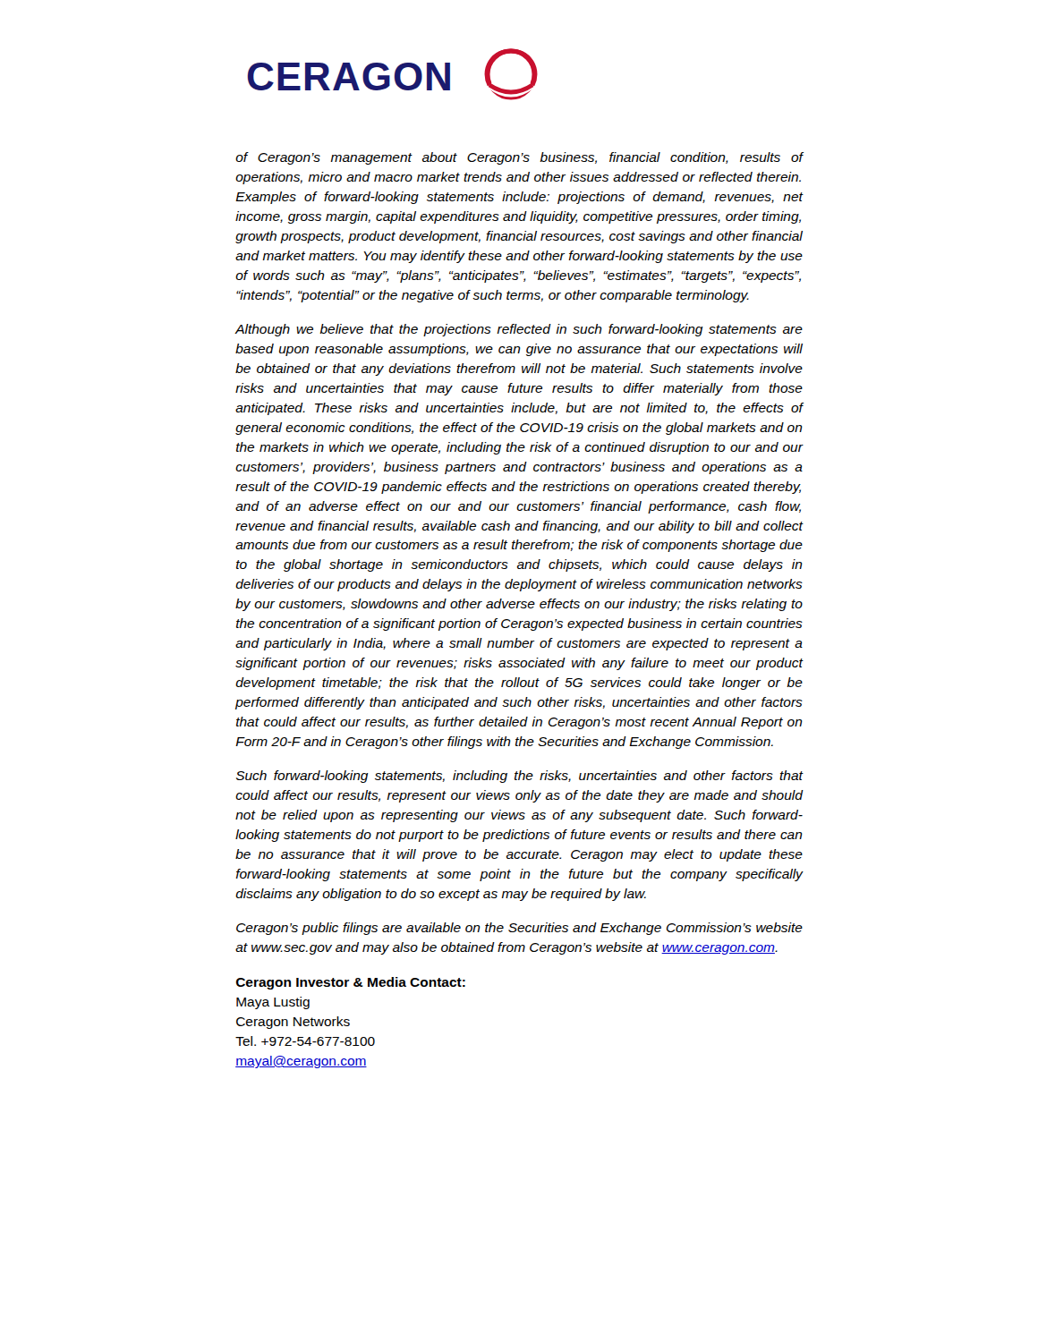CERAGON
of Ceragon’s management about Ceragon’s business, financial condition, results of operations, micro and macro market trends and other issues addressed or reflected therein. Examples of forward-looking statements include: projections of demand, revenues, net income, gross margin, capital expenditures and liquidity, competitive pressures, order timing, growth prospects, product development, financial resources, cost savings and other financial and market matters. You may identify these and other forward-looking statements by the use of words such as “may”, “plans”, “anticipates”, “believes”, “estimates”, “targets”, “expects”, “intends”, “potential” or the negative of such terms, or other comparable terminology.
Although we believe that the projections reflected in such forward-looking statements are based upon reasonable assumptions, we can give no assurance that our expectations will be obtained or that any deviations therefrom will not be material. Such statements involve risks and uncertainties that may cause future results to differ materially from those anticipated. These risks and uncertainties include, but are not limited to, the effects of general economic conditions, the effect of the COVID-19 crisis on the global markets and on the markets in which we operate, including the risk of a continued disruption to our and our customers’, providers’, business partners and contractors’ business and operations as a result of the COVID-19 pandemic effects and the restrictions on operations created thereby, and of an adverse effect on our and our customers’ financial performance, cash flow, revenue and financial results, available cash and financing, and our ability to bill and collect amounts due from our customers as a result therefrom; the risk of components shortage due to the global shortage in semiconductors and chipsets, which could cause delays in deliveries of our products and delays in the deployment of wireless communication networks by our customers, slowdowns and other adverse effects on our industry; the risks relating to the concentration of a significant portion of Ceragon’s expected business in certain countries and particularly in India, where a small number of customers are expected to represent a significant portion of our revenues; risks associated with any failure to meet our product development timetable; the risk that the rollout of 5G services could take longer or be performed differently than anticipated and such other risks, uncertainties and other factors that could affect our results, as further detailed in Ceragon’s most recent Annual Report on Form 20-F and in Ceragon’s other filings with the Securities and Exchange Commission.
Such forward-looking statements, including the risks, uncertainties and other factors that could affect our results, represent our views only as of the date they are made and should not be relied upon as representing our views as of any subsequent date. Such forward-looking statements do not purport to be predictions of future events or results and there can be no assurance that it will prove to be accurate. Ceragon may elect to update these forward-looking statements at some point in the future but the company specifically disclaims any obligation to do so except as may be required by law.
Ceragon’s public filings are available on the Securities and Exchange Commission’s website at www.sec.gov and may also be obtained from Ceragon’s website at www.ceragon.com.
Ceragon Investor & Media Contact:
Maya Lustig
Ceragon Networks
Tel. +972-54-677-8100
mayal@ceragon.com